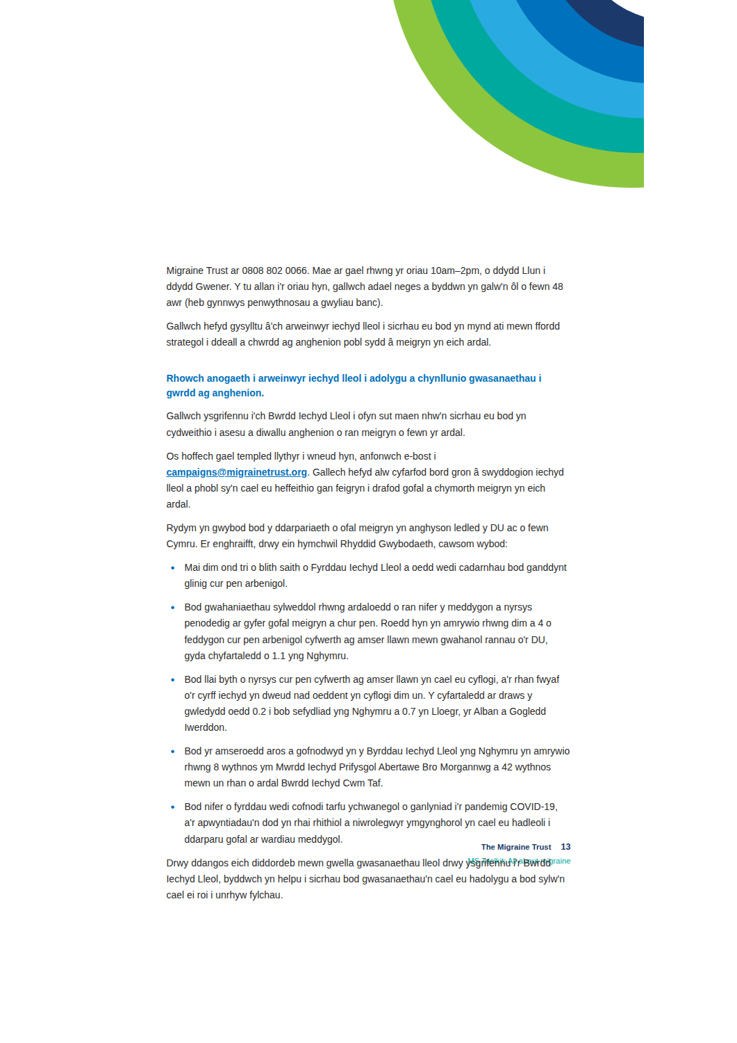Migraine Trust ar 0808 802 0066. Mae ar gael rhwng yr oriau 10am–2pm, o ddydd Llun i ddydd Gwener. Y tu allan i'r oriau hyn, gallwch adael neges a byddwn yn galw'n ôl o fewn 48 awr (heb gynnwys penwythnosau a gwyliau banc).
Gallwch hefyd gysylltu â'ch arweinwyr iechyd lleol i sicrhau eu bod yn mynd ati mewn ffordd strategol i ddeall a chwrdd ag anghenion pobl sydd â meigryn yn eich ardal.
Rhowch anogaeth i arweinwyr iechyd lleol i adolygu a chynllunio gwasanaethau i gwrdd ag anghenion.
Gallwch ysgrifennu i'ch Bwrdd Iechyd Lleol i ofyn sut maen nhw'n sicrhau eu bod yn cydweithio i asesu a diwallu anghenion o ran meigryn o fewn yr ardal.
Os hoffech gael templed llythyr i wneud hyn, anfonwch e-bost i campaigns@migrainetrust.org. Gallech hefyd alw cyfarfod bord gron â swyddogion iechyd lleol a phobl sy'n cael eu heffeithio gan feigryn i drafod gofal a chymorth meigryn yn eich ardal.
Rydym yn gwybod bod y ddarpariaeth o ofal meigryn yn anghyson ledled y DU ac o fewn Cymru. Er enghraifft, drwy ein hymchwil Rhyddid Gwybodaeth, cawsom wybod:
Mai dim ond tri o blith saith o Fyrddau Iechyd Lleol a oedd wedi cadarnhau bod ganddynt glinig cur pen arbenigol.
Bod gwahaniaethau sylweddol rhwng ardaloedd o ran nifer y meddygon a nyrsys penodedig ar gyfer gofal meigryn a chur pen. Roedd hyn yn amrywio rhwng dim a 4 o feddygon cur pen arbenigol cyfwerth ag amser llawn mewn gwahanol rannau o'r DU, gyda chyfartaledd o 1.1 yng Nghymru.
Bod llai byth o nyrsys cur pen cyfwerth ag amser llawn yn cael eu cyflogi, a'r rhan fwyaf o'r cyrff iechyd yn dweud nad oeddent yn cyflogi dim un. Y cyfartaledd ar draws y gwledydd oedd 0.2 i bob sefydliad yng Nghymru a 0.7 yn Lloegr, yr Alban a Gogledd Iwerddon.
Bod yr amseroedd aros a gofnodwyd yn y Byrddau Iechyd Lleol yng Nghymru yn amrywio rhwng 8 wythnos ym Mwrdd Iechyd Prifysgol Abertawe Bro Morgannwg a 42 wythnos mewn un rhan o ardal Bwrdd Iechyd Cwm Taf.
Bod nifer o fyrddau wedi cofnodi tarfu ychwanegol o ganlyniad i'r pandemig COVID-19, a'r apwyntiadau'n dod yn rhai rhithiol a niwrolegwyr ymgynghorol yn cael eu hadleoli i ddarparu gofal ar wardiau meddygol.
Drwy ddangos eich diddordeb mewn gwella gwasanaethau lleol drwy ysgrifennu i'r Bwrdd Iechyd Lleol, byddwch yn helpu i sicrhau bod gwasanaethau'n cael eu hadolygu a bod sylw'n cael ei roi i unrhyw fylchau.
The Migraine Trust 13 MS Toolkit: All about migraine